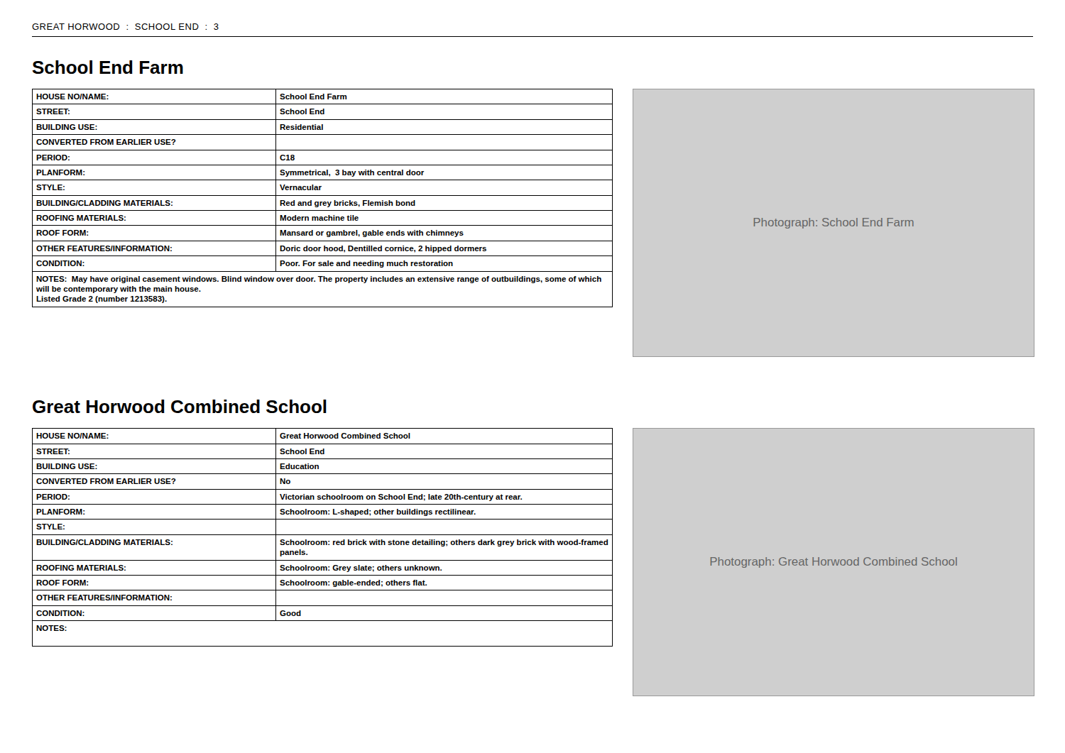GREAT HORWOOD : SCHOOL END : 3
School End Farm
| HOUSE NO/NAME: | School End Farm |
| STREET: | School End |
| BUILDING USE: | Residential |
| CONVERTED FROM EARLIER USE? | |
| PERIOD: | C18 |
| PLANFORM: | Symmetrical, 3 bay with central door |
| STYLE: | Vernacular |
| BUILDING/CLADDING MATERIALS: | Red and grey bricks, Flemish bond |
| ROOFING MATERIALS: | Modern machine tile |
| ROOF FORM: | Mansard or gambrel, gable ends with chimneys |
| OTHER FEATURES/INFORMATION: | Doric door hood, Dentilled cornice, 2 hipped dormers |
| CONDITION: | Poor. For sale and needing much restoration |
| NOTES: May have original casement windows. Blind window over door. The property includes an extensive range of outbuildings, some of which will be contemporary with the main house. Listed Grade 2 (number 1213583). |
Great Horwood Combined School
| HOUSE NO/NAME: | Great Horwood Combined School |
| STREET: | School End |
| BUILDING USE: | Education |
| CONVERTED FROM EARLIER USE? | No |
| PERIOD: | Victorian schoolroom on School End; late 20th-century at rear. |
| PLANFORM: | Schoolroom: L-shaped; other buildings rectilinear. |
| STYLE: | |
| BUILDING/CLADDING MATERIALS: | Schoolroom: red brick with stone detailing; others dark grey brick with wood-framed panels. |
| ROOFING MATERIALS: | Schoolroom: Grey slate; others unknown. |
| ROOF FORM: | Schoolroom: gable-ended; others flat. |
| OTHER FEATURES/INFORMATION: | |
| CONDITION: | Good |
| NOTES: |